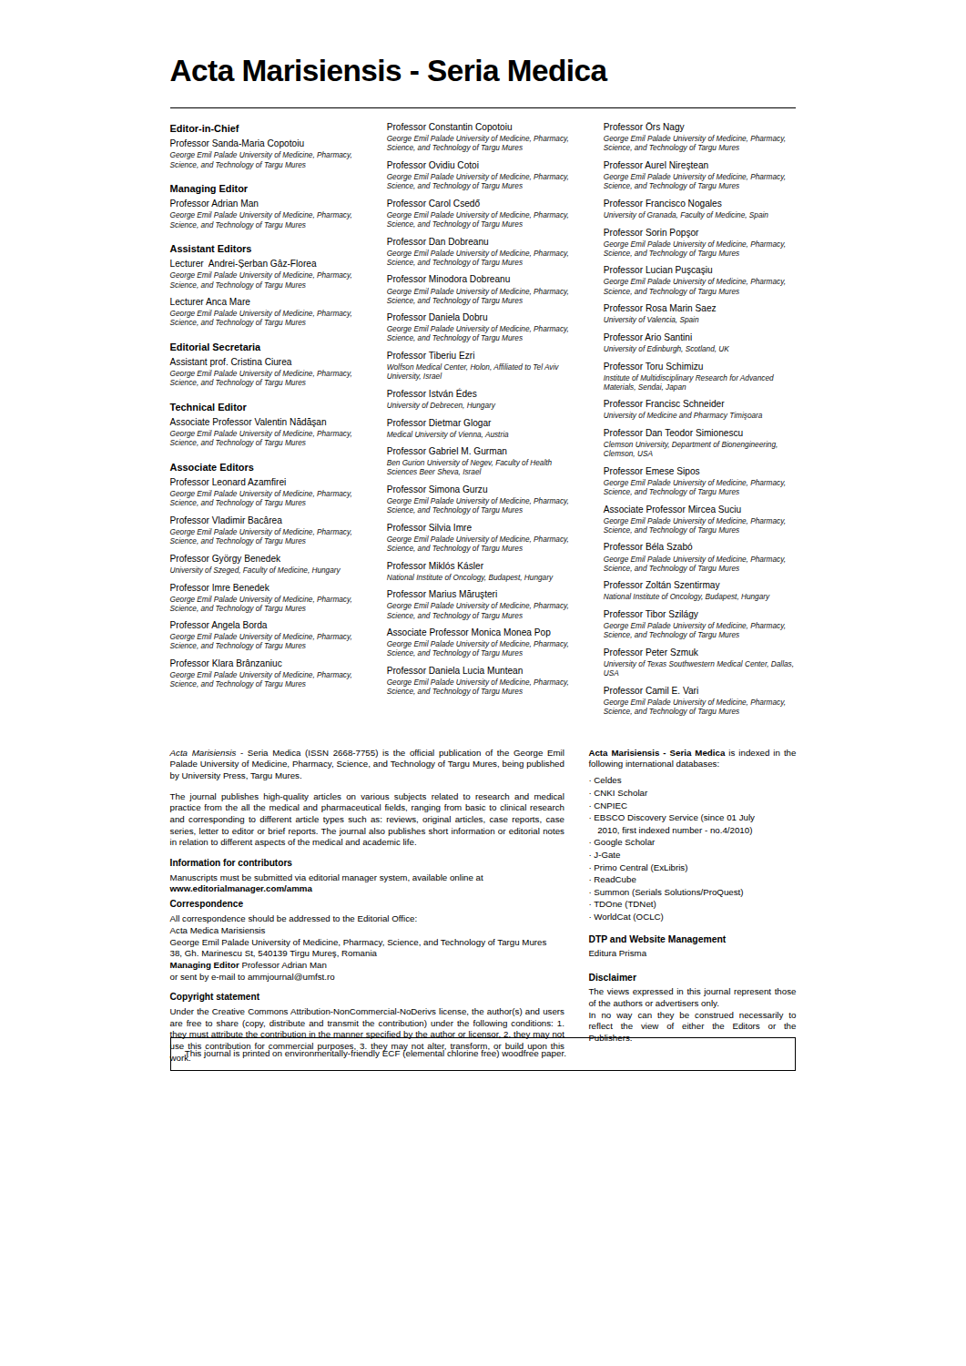Acta Marisiensis - Seria Medica
Editor-in-Chief
Professor Sanda-Maria Copotoiu
George Emil Palade University of Medicine, Pharmacy, Science, and Technology of Targu Mures
Managing Editor
Professor Adrian Man
George Emil Palade University of Medicine, Pharmacy, Science, and Technology of Targu Mures
Assistant Editors
Lecturer Andrei-Șerban Gâz-Florea
George Emil Palade University of Medicine, Pharmacy, Science, and Technology of Targu Mures
Lecturer Anca Mare
George Emil Palade University of Medicine, Pharmacy, Science, and Technology of Targu Mures
Editorial Secretaria
Assistant prof. Cristina Ciurea
George Emil Palade University of Medicine, Pharmacy, Science, and Technology of Targu Mures
Technical Editor
Associate Professor Valentin Nădăşan
George Emil Palade University of Medicine, Pharmacy, Science, and Technology of Targu Mures
Associate Editors
Professor Leonard Azamfirei
George Emil Palade University of Medicine, Pharmacy, Science, and Technology of Targu Mures
Professor Vladimir Bacârea
George Emil Palade University of Medicine, Pharmacy, Science, and Technology of Targu Mures
Professor György Benedek
University of Szeged, Faculty of Medicine, Hungary
Professor Imre Benedek
George Emil Palade University of Medicine, Pharmacy, Science, and Technology of Targu Mures
Professor Angela Borda
George Emil Palade University of Medicine, Pharmacy, Science, and Technology of Targu Mures
Professor Klara Brânzaniuc
George Emil Palade University of Medicine, Pharmacy, Science, and Technology of Targu Mures
Professor Constantin Copotoiu
George Emil Palade University of Medicine, Pharmacy, Science, and Technology of Targu Mures
Professor Ovidiu Cotoi
George Emil Palade University of Medicine, Pharmacy, Science, and Technology of Targu Mures
Professor Carol Csedő
George Emil Palade University of Medicine, Pharmacy, Science, and Technology of Targu Mures
Professor Dan Dobreanu
George Emil Palade University of Medicine, Pharmacy, Science, and Technology of Targu Mures
Professor Minodora Dobreanu
George Emil Palade University of Medicine, Pharmacy, Science, and Technology of Targu Mures
Professor Daniela Dobru
George Emil Palade University of Medicine, Pharmacy, Science, and Technology of Targu Mures
Professor Tiberiu Ezri
Wolfson Medical Center, Holon, Affiliated to Tel Aviv University, Israel
Professor István Édes
University of Debrecen, Hungary
Professor Dietmar Glogar
Medical University of Vienna, Austria
Professor Gabriel M. Gurman
Ben Gurion University of Negev, Faculty of Health Sciences Beer Sheva, Israel
Professor Simona Gurzu
George Emil Palade University of Medicine, Pharmacy, Science, and Technology of Targu Mures
Professor Silvia Imre
George Emil Palade University of Medicine, Pharmacy, Science, and Technology of Targu Mures
Professor Miklós Kásler
National Institute of Oncology, Budapest, Hungary
Professor Marius Măruşteri
George Emil Palade University of Medicine, Pharmacy, Science, and Technology of Targu Mures
Associate Professor Monica Monea Pop
George Emil Palade University of Medicine, Pharmacy, Science, and Technology of Targu Mures
Professor Daniela Lucia Muntean
George Emil Palade University of Medicine, Pharmacy, Science, and Technology of Targu Mures
Professor Örs Nagy
George Emil Palade University of Medicine, Pharmacy, Science, and Technology of Targu Mures
Professor Aurel Nireştean
George Emil Palade University of Medicine, Pharmacy, Science, and Technology of Targu Mures
Professor Francisco Nogales
University of Granada, Faculty of Medicine, Spain
Professor Sorin Popşor
George Emil Palade University of Medicine, Pharmacy, Science, and Technology of Targu Mures
Professor Lucian Puşcaşiu
George Emil Palade University of Medicine, Pharmacy, Science, and Technology of Targu Mures
Professor Rosa Marin Saez
University of Valencia, Spain
Professor Ario Santini
University of Edinburgh, Scotland, UK
Professor Toru Schimizu
Institute of Multidisciplinary Research for Advanced Materials, Sendai, Japan
Professor Francisc Schneider
University of Medicine and Pharmacy Timişoara
Professor Dan Teodor Simionescu
Clemson University, Department of Bionengineering, Clemson, USA
Professor Emese Sipos
George Emil Palade University of Medicine, Pharmacy, Science, and Technology of Targu Mures
Associate Professor Mircea Suciu
George Emil Palade University of Medicine, Pharmacy, Science, and Technology of Targu Mures
Professor Béla Szabó
George Emil Palade University of Medicine, Pharmacy, Science, and Technology of Targu Mures
Professor Zoltán Szentirmay
National Institute of Oncology, Budapest, Hungary
Professor Tibor Szilágy
George Emil Palade University of Medicine, Pharmacy, Science, and Technology of Targu Mures
Professor Peter Szmuk
University of Texas Southwestern Medical Center, Dallas, USA
Professor Camil E. Vari
George Emil Palade University of Medicine, Pharmacy, Science, and Technology of Targu Mures
Acta Marisiensis - Seria Medica (ISSN 2668-7755) is the official publication of the George Emil Palade University of Medicine, Pharmacy, Science, and Technology of Targu Mures, being published by University Press, Targu Mures.
The journal publishes high-quality articles on various subjects related to research and medical practice from the all the medical and pharmaceutical fields, ranging from basic to clinical research and corresponding to different article types such as: reviews, original articles, case reports, case series, letter to editor or brief reports. The journal also publishes short information or editorial notes in relation to different aspects of the medical and academic life.
Information for contributors
Manuscripts must be submitted via editorial manager system, available online at
www.editorialmanager.com/amma
Correspondence
All correspondence should be addressed to the Editorial Office:
Acta Medica Marisiensis
George Emil Palade University of Medicine, Pharmacy, Science, and Technology of Targu Mures
38, Gh. Marinescu St, 540139 Tirgu Mureş, Romania
Managing Editor Professor Adrian Man
or sent by e-mail to ammjournal@umfst.ro
Copyright statement
Under the Creative Commons Attribution-NonCommercial-NoDerivs license, the author(s) and users are free to share (copy, distribute and transmit the contribution) under the following conditions: 1. they must attribute the contribution in the manner specified by the author or licensor, 2. they may not use this contribution for commercial purposes, 3. they may not alter, transform, or build upon this work.
Acta Marisiensis - Seria Medica is indexed in the following international databases:
Celdes
CNKI Scholar
CNPIEC
EBSCO Discovery Service (since 01 July
2010, first indexed number - no.4/2010)
Google Scholar
J-Gate
Primo Central (ExLibris)
ReadCube
Summon (Serials Solutions/ProQuest)
TDOne (TDNet)
WorldCat (OCLC)
DTP and Website Management
Editura Prisma
Disclaimer
The views expressed in this journal represent those of the authors or advertisers only.
In no way can they be construed necessarily to reflect the view of either the Editors or the Publishers.
This journal is printed on environmentally-friendly ECF (elemental chlorine free) woodfree paper.